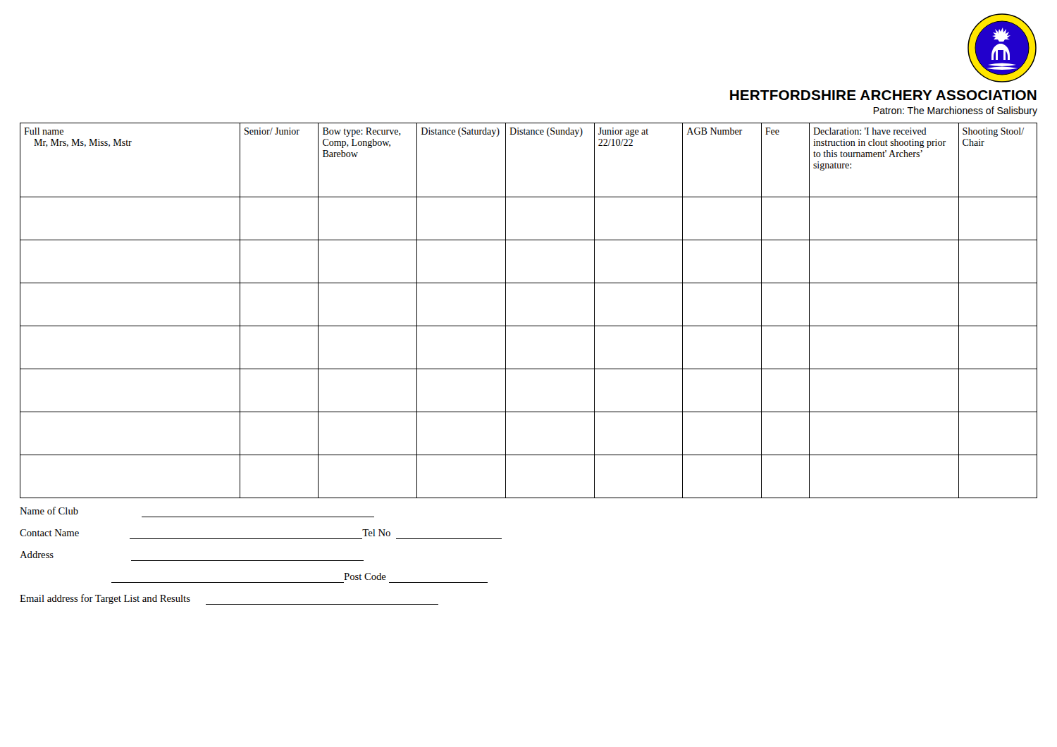HERTFORDSHIRE ARCHERY ASSOCIATION
Patron: The Marchioness of Salisbury
| Full name Mr, Mrs, Ms, Miss, Mstr | Senior/ Junior | Bow type: Recurve, Comp, Longbow, Barebow | Distance (Saturday) | Distance (Sunday) | Junior age at 22/10/22 | AGB Number | Fee | Declaration: 'I have received instruction in clout shooting prior to this tournament' Archers’ signature: | Shooting Stool/ Chair |
| --- | --- | --- | --- | --- | --- | --- | --- | --- | --- |
Name of Club
Contact Name Tel No
Address
Post Code
Email address for Target List and Results